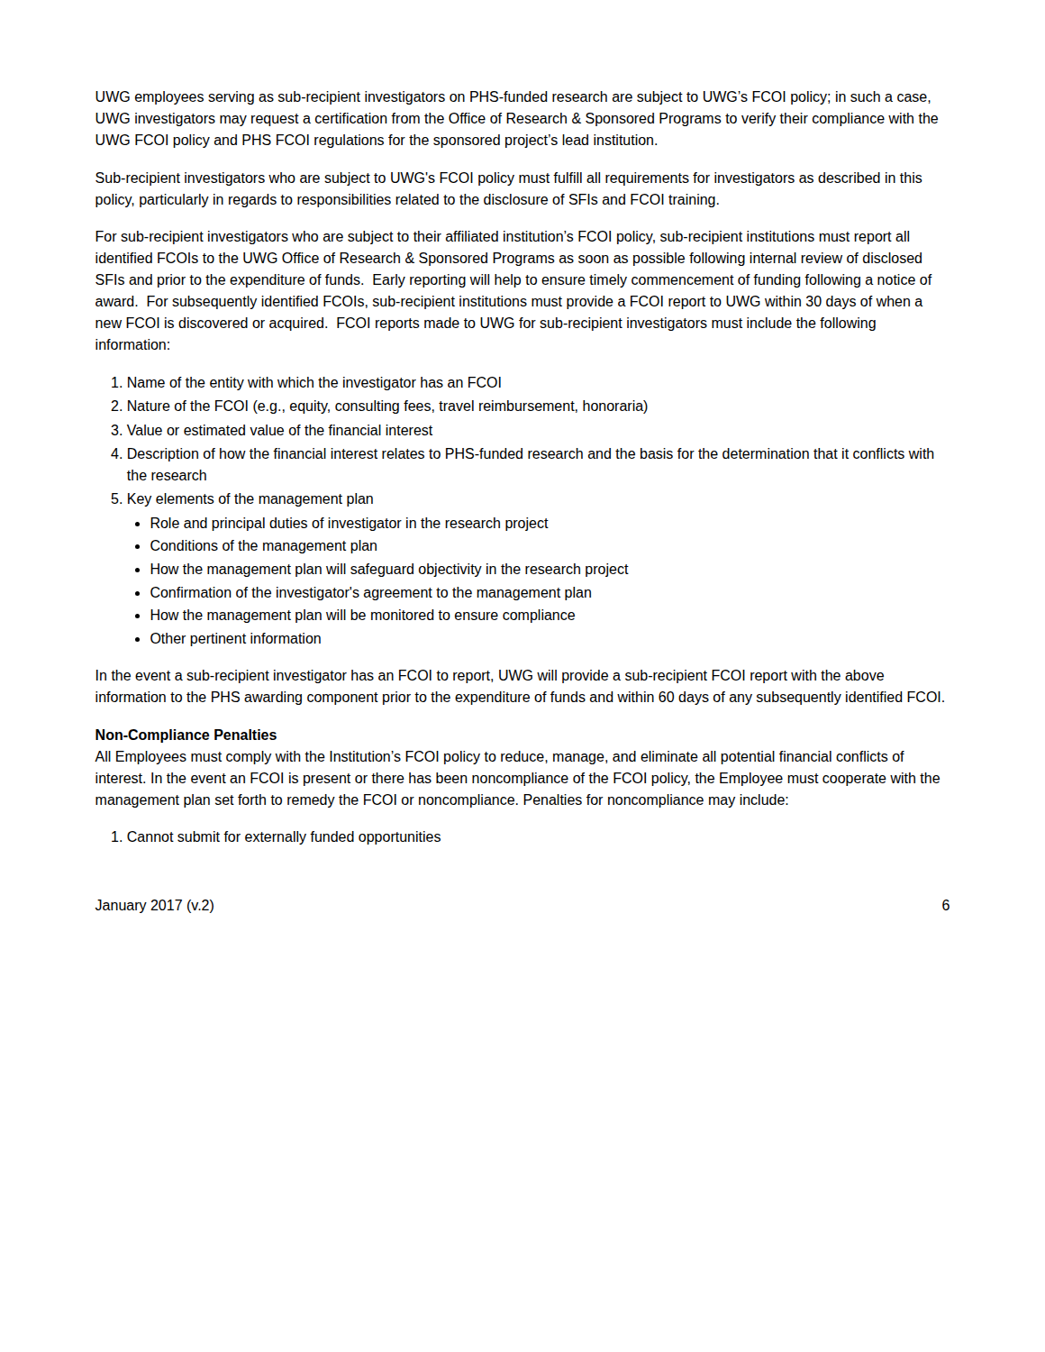UWG employees serving as sub-recipient investigators on PHS-funded research are subject to UWG’s FCOI policy; in such a case, UWG investigators may request a certification from the Office of Research & Sponsored Programs to verify their compliance with the UWG FCOI policy and PHS FCOI regulations for the sponsored project’s lead institution.
Sub-recipient investigators who are subject to UWG's FCOI policy must fulfill all requirements for investigators as described in this policy, particularly in regards to responsibilities related to the disclosure of SFIs and FCOI training.
For sub-recipient investigators who are subject to their affiliated institution’s FCOI policy, sub-recipient institutions must report all identified FCOIs to the UWG Office of Research & Sponsored Programs as soon as possible following internal review of disclosed SFIs and prior to the expenditure of funds. Early reporting will help to ensure timely commencement of funding following a notice of award. For subsequently identified FCOIs, sub-recipient institutions must provide a FCOI report to UWG within 30 days of when a new FCOI is discovered or acquired. FCOI reports made to UWG for sub-recipient investigators must include the following information:
Name of the entity with which the investigator has an FCOI
Nature of the FCOI (e.g., equity, consulting fees, travel reimbursement, honoraria)
Value or estimated value of the financial interest
Description of how the financial interest relates to PHS-funded research and the basis for the determination that it conflicts with the research
Key elements of the management plan
Role and principal duties of investigator in the research project
Conditions of the management plan
How the management plan will safeguard objectivity in the research project
Confirmation of the investigator's agreement to the management plan
How the management plan will be monitored to ensure compliance
Other pertinent information
In the event a sub-recipient investigator has an FCOI to report, UWG will provide a sub-recipient FCOI report with the above information to the PHS awarding component prior to the expenditure of funds and within 60 days of any subsequently identified FCOI.
Non-Compliance Penalties
All Employees must comply with the Institution’s FCOI policy to reduce, manage, and eliminate all potential financial conflicts of interest. In the event an FCOI is present or there has been noncompliance of the FCOI policy, the Employee must cooperate with the management plan set forth to remedy the FCOI or noncompliance. Penalties for noncompliance may include:
Cannot submit for externally funded opportunities
January 2017 (v.2) 6